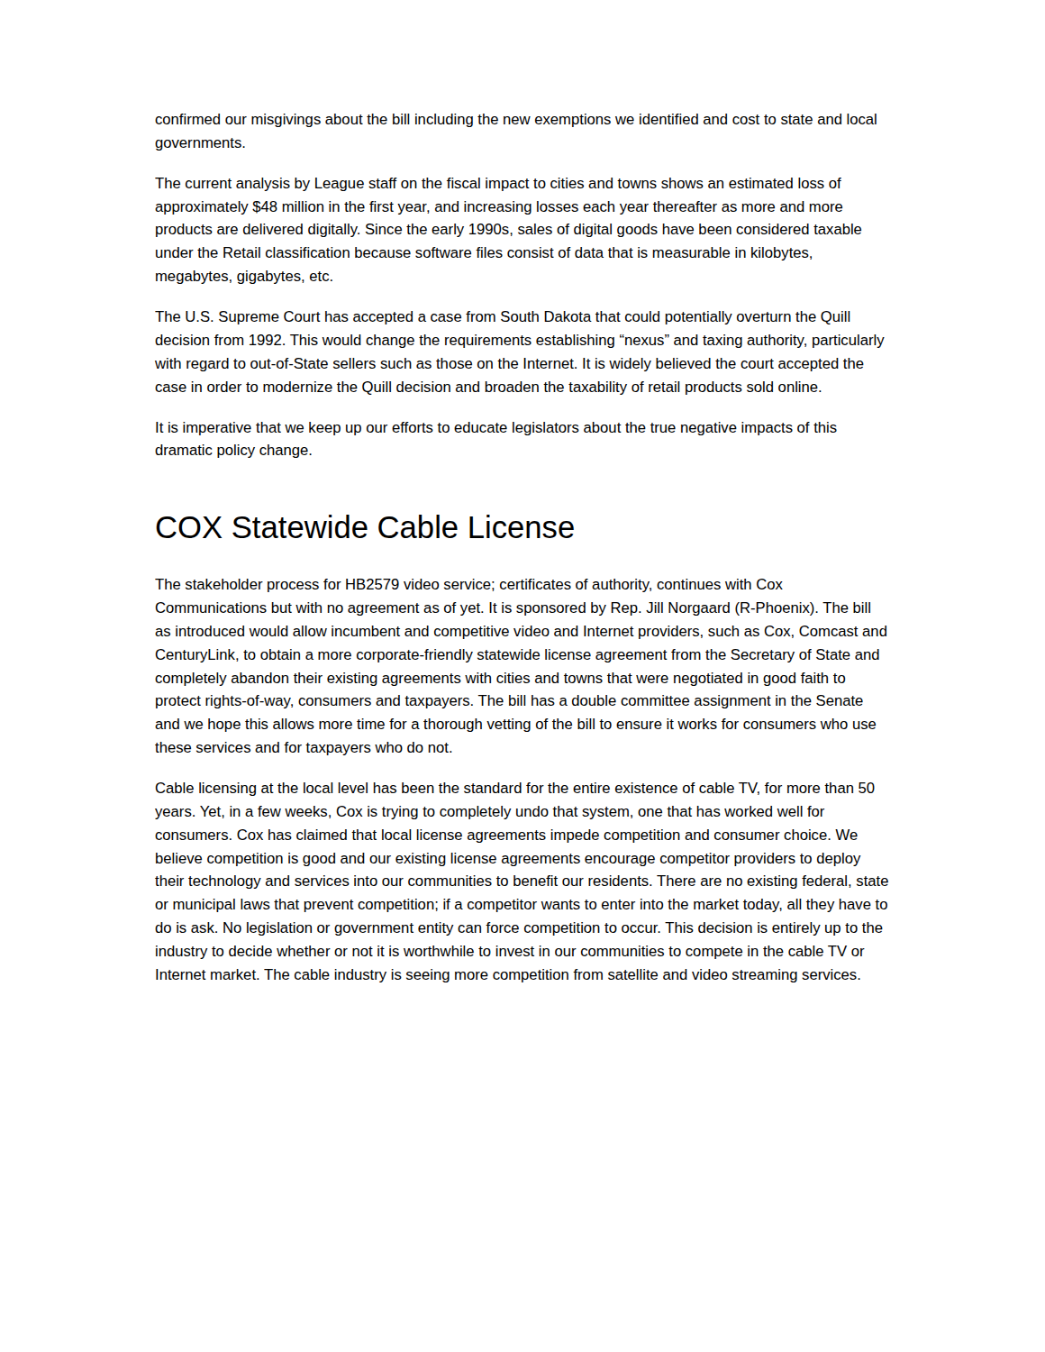confirmed our misgivings about the bill including the new exemptions we identified and cost to state and local governments.
The current analysis by League staff on the fiscal impact to cities and towns shows an estimated loss of approximately $48 million in the first year, and increasing losses each year thereafter as more and more products are delivered digitally. Since the early 1990s, sales of digital goods have been considered taxable under the Retail classification because software files consist of data that is measurable in kilobytes, megabytes, gigabytes, etc.
The U.S. Supreme Court has accepted a case from South Dakota that could potentially overturn the Quill decision from 1992. This would change the requirements establishing “nexus” and taxing authority, particularly with regard to out-of-State sellers such as those on the Internet. It is widely believed the court accepted the case in order to modernize the Quill decision and broaden the taxability of retail products sold online.
It is imperative that we keep up our efforts to educate legislators about the true negative impacts of this dramatic policy change.
COX Statewide Cable License
The stakeholder process for HB2579 video service; certificates of authority, continues with Cox Communications but with no agreement as of yet. It is sponsored by Rep. Jill Norgaard (R-Phoenix). The bill as introduced would allow incumbent and competitive video and Internet providers, such as Cox, Comcast and CenturyLink, to obtain a more corporate-friendly statewide license agreement from the Secretary of State and completely abandon their existing agreements with cities and towns that were negotiated in good faith to protect rights-of-way, consumers and taxpayers. The bill has a double committee assignment in the Senate and we hope this allows more time for a thorough vetting of the bill to ensure it works for consumers who use these services and for taxpayers who do not.
Cable licensing at the local level has been the standard for the entire existence of cable TV, for more than 50 years. Yet, in a few weeks, Cox is trying to completely undo that system, one that has worked well for consumers. Cox has claimed that local license agreements impede competition and consumer choice. We believe competition is good and our existing license agreements encourage competitor providers to deploy their technology and services into our communities to benefit our residents. There are no existing federal, state or municipal laws that prevent competition; if a competitor wants to enter into the market today, all they have to do is ask. No legislation or government entity can force competition to occur. This decision is entirely up to the industry to decide whether or not it is worthwhile to invest in our communities to compete in the cable TV or Internet market. The cable industry is seeing more competition from satellite and video streaming services.